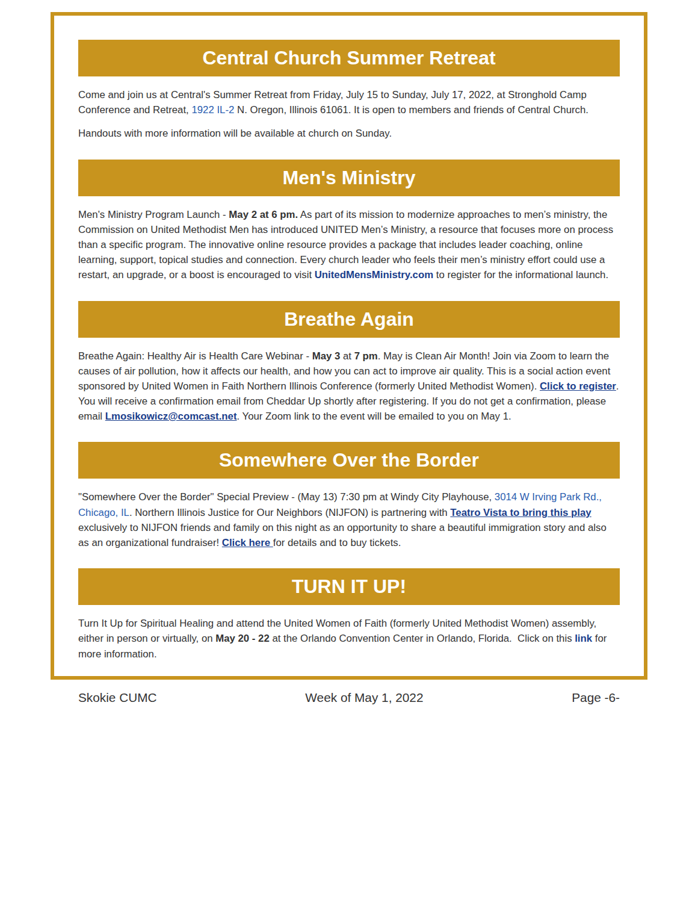Central Church Summer Retreat
Come and join us at Central's Summer Retreat from Friday, July 15 to Sunday, July 17, 2022, at Stronghold Camp Conference and Retreat, 1922 IL-2 N. Oregon, Illinois 61061. It is open to members and friends of Central Church.
Handouts with more information will be available at church on Sunday.
Men's Ministry
Men's Ministry Program Launch - May 2 at 6 pm. As part of its mission to modernize approaches to men’s ministry, the Commission on United Methodist Men has introduced UNITED Men’s Ministry, a resource that focuses more on process than a specific program. The innovative online resource provides a package that includes leader coaching, online learning, support, topical studies and connection. Every church leader who feels their men’s ministry effort could use a restart, an upgrade, or a boost is encouraged to visit UnitedMensMinistry.com to register for the informational launch.
Breathe Again
Breathe Again: Healthy Air is Health Care Webinar - May 3 at 7 pm. May is Clean Air Month! Join via Zoom to learn the causes of air pollution, how it affects our health, and how you can act to improve air quality. This is a social action event sponsored by United Women in Faith Northern Illinois Conference (formerly United Methodist Women). Click to register. You will receive a confirmation email from Cheddar Up shortly after registering. If you do not get a confirmation, please email Lmosikowicz@comcast.net. Your Zoom link to the event will be emailed to you on May 1.
Somewhere Over the Border
"Somewhere Over the Border" Special Preview - (May 13) 7:30 pm at Windy City Playhouse, 3014 W Irving Park Rd., Chicago, IL. Northern Illinois Justice for Our Neighbors (NIJFON) is partnering with Teatro Vista to bring this play exclusively to NIJFON friends and family on this night as an opportunity to share a beautiful immigration story and also as an organizational fundraiser! Click here for details and to buy tickets.
TURN IT UP!
Turn It Up for Spiritual Healing and attend the United Women of Faith (formerly United Methodist Women) assembly, either in person or virtually, on May 20 - 22 at the Orlando Convention Center in Orlando, Florida. Click on this link for more information.
Skokie CUMC
Week of May 1, 2022
Page -6-